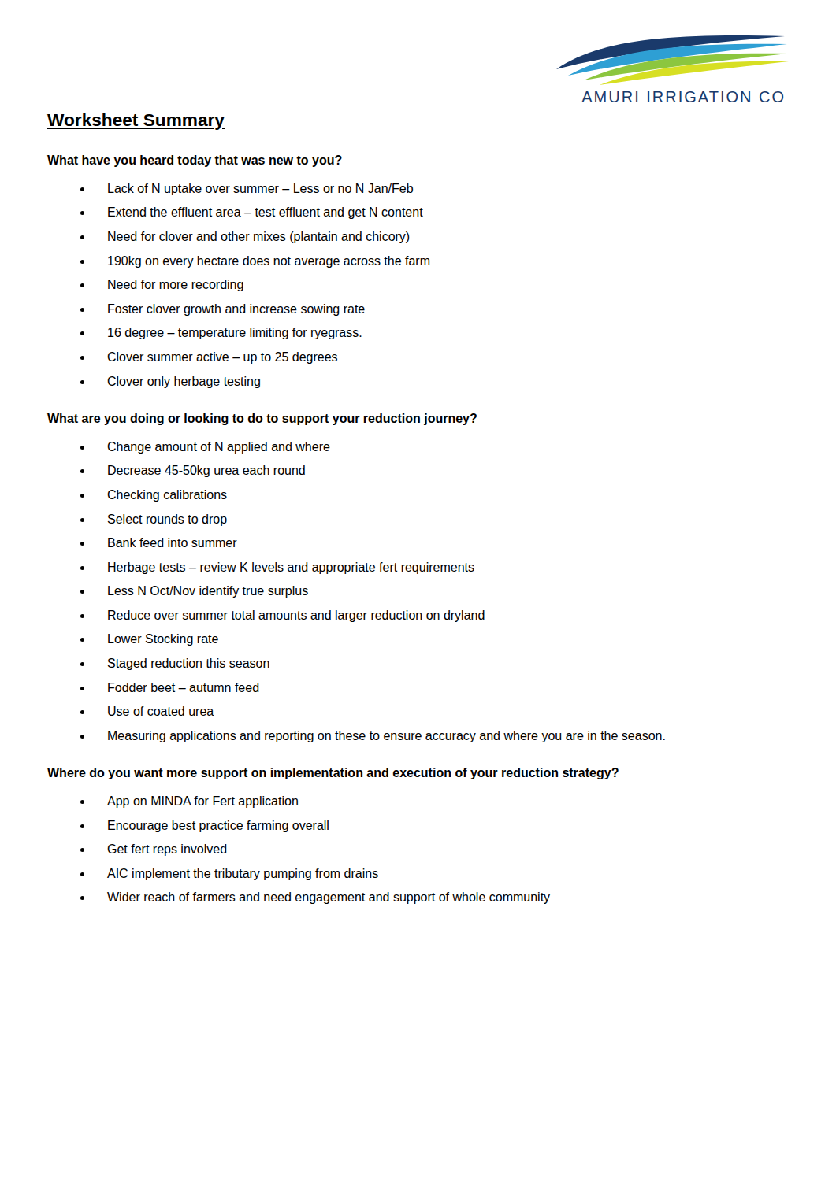AMURI IRRIGATION CO
Worksheet Summary
What have you heard today that was new to you?
Lack of N uptake over summer – Less or no N Jan/Feb
Extend the effluent area – test effluent and get N content
Need for clover and other mixes (plantain and chicory)
190kg on every hectare does not average across the farm
Need for more recording
Foster clover growth and increase sowing rate
16 degree – temperature limiting for ryegrass.
Clover summer active – up to 25 degrees
Clover only herbage testing
What are you doing or looking to do to support your reduction journey?
Change amount of N applied and where
Decrease 45-50kg urea each round
Checking calibrations
Select rounds to drop
Bank feed into summer
Herbage tests – review K levels and appropriate fert requirements
Less N Oct/Nov identify true surplus
Reduce over summer total amounts and larger reduction on dryland
Lower Stocking rate
Staged reduction this season
Fodder beet – autumn feed
Use of coated urea
Measuring applications and reporting on these to ensure accuracy and where you are in the season.
Where do you want more support on implementation and execution of your reduction strategy?
App on MINDA for Fert application
Encourage best practice farming overall
Get fert reps involved
AIC implement the tributary pumping from drains
Wider reach of farmers and need engagement and support of whole community